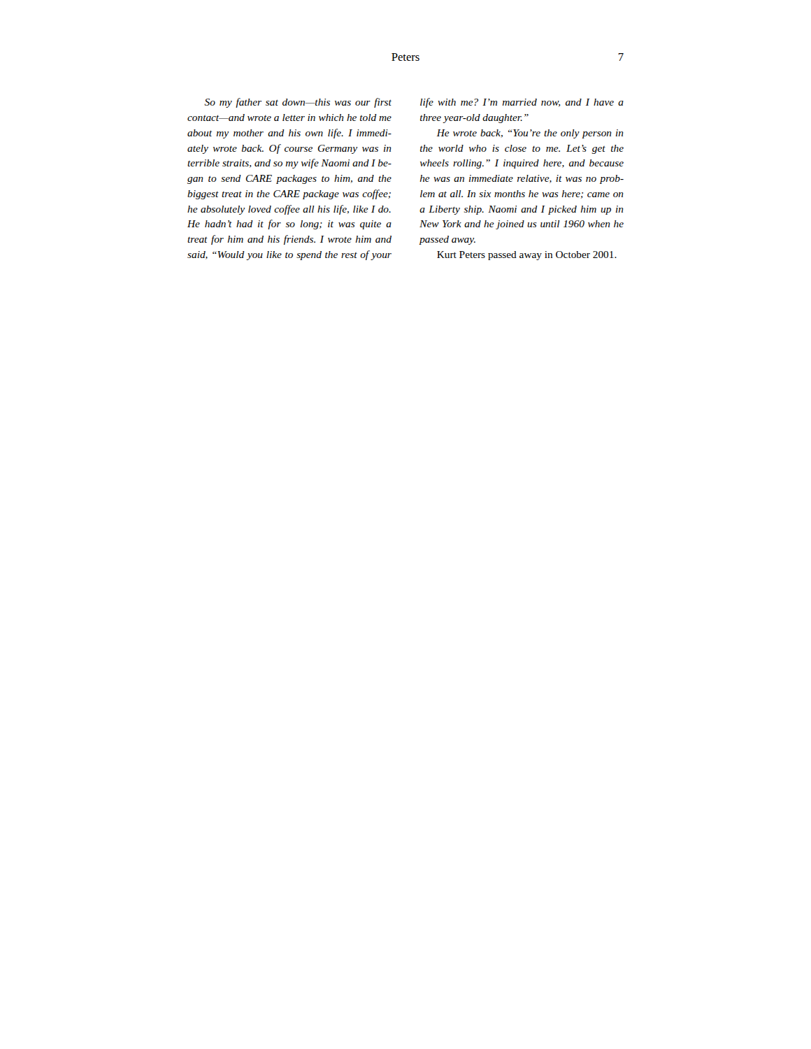Peters 7
So my father sat down—this was our first contact—and wrote a letter in which he told me about my mother and his own life. I immediately wrote back. Of course Germany was in terrible straits, and so my wife Naomi and I began to send CARE packages to him, and the biggest treat in the CARE package was coffee; he absolutely loved coffee all his life, like I do. He hadn’t had it for so long; it was quite a treat for him and his friends. I wrote him and said, “Would you like to spend the rest of your life with me? I’m married now, and I have a three year-old daughter.”
He wrote back, “You’re the only person in the world who is close to me. Let’s get the wheels rolling.” I inquired here, and because he was an immediate relative, it was no problem at all. In six months he was here; came on a Liberty ship. Naomi and I picked him up in New York and he joined us until 1960 when he passed away.
Kurt Peters passed away in October 2001.